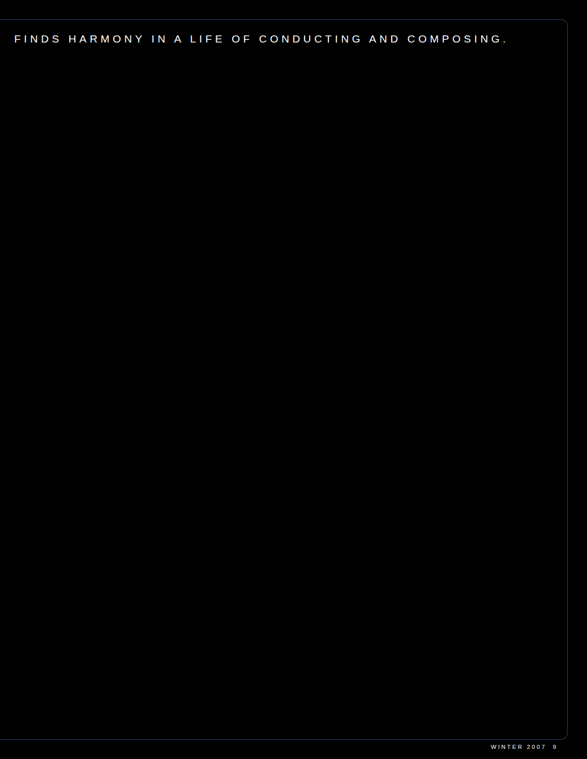Finds harmony in a life of conducting and composing.
Winter 20079